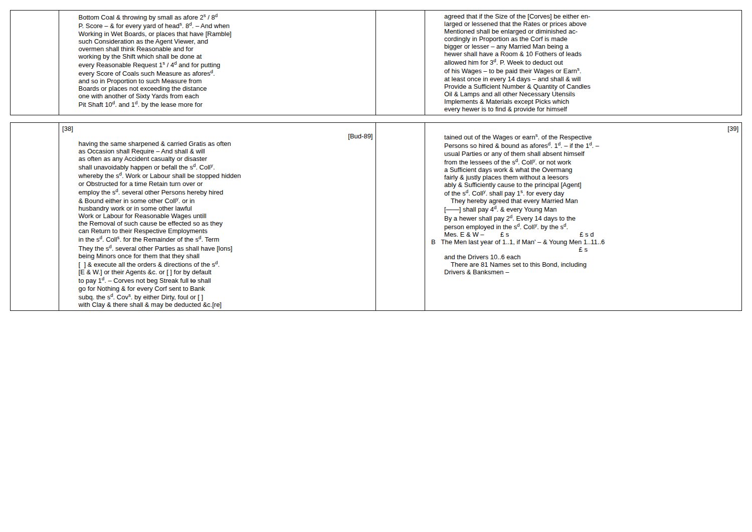| | Bottom Coal & throwing by small as afore 2 s / 8 d P. Score – & for every yard of head s . 8 d . – And when Working in Wet Boards, or places that have [Ramble] such Consideration as the Agent Viewer, and overmen shall think Reasonable and for working by the Shift which shall be done at every Reasonable Request 1 s / 4 d and for putting every Score of Coals such Measure as afores d . and so in Proportion to such Measure from Boards or places not exceeding the distance one with another of Sixty Yards from each Pit Shaft 10 d . and 1 d . by the lease more for | | agreed that if the Size of the [Corves] be either en- larged or lessened that the Rates or prices above Mentioned shall be enlarged or diminished ac- cordingly in Proportion as the Corf is made bigger or lesser – any Married Man being a hewer shall have a Room & 10 Fothers of leads allowed him for 3 d . P. Week to deduct out of his Wages – to be paid their Wages or Earn s . at least once in every 14 days – and shall & will Provide a Sufficient Number & Quantity of Candles Oil & Lamps and all other Necessary Utensils Implements & Materials except Picks which every hewer is to find & provide for himself |
| | [38] [Bud-89] having the same sharpened & carried Gratis as often as Occasion shall Require – And shall & will as often as any Accident casualty or disaster shall unavoidably happen or befall the s d . Coll y . whereby the s d . Work or Labour shall be stopped hidden or Obstructed for a time Retain turn over or employ the s d . several other Persons hereby hired & Bound either in some other Coll y . or in husbandry work or in some other lawful Work or Labour for Reasonable Wages untill the Removal of such cause be effected so as they can Return to their Respective Employments in the s d . Coll s . for the Remainder of the s d . Term They the s d . several other Parties as shall have [lons] being Minors once for them that they shall [ ] & execute all the orders & directions of the s d . [E & W.] or their Agents &c. or [ ] for by default to pay 1 d . – Corves not beg Streak full to shall go for Nothing & for every Corf sent to Bank subq. the s d . Cov s . by either Dirty, foul or [ ] with Clay & there shall & may be deducted &c.[re] | | [39] tained out of the Wages or earn s . of the Respective Persons so hired & bound as afores d . 1 d . – if the 1 d . – usual Parties or any of them shall absent himself from the lessees of the s d . Coll y . or not work a Sufficient days work & what the Overmang fairly & justly places them without a leesors ably & Sufficiently cause to the principal [Agent] of the s d . Coll y . shall pay 1 s . for every day They hereby agreed that every Married Man [——] shall pay 4 d . & every Young Man By a hewer shall pay 2 d . Every 14 days to the person employed in the s d . Coll y . by the s d . Mes. E & W – £ s £ s d B The Men last year of 1..1, if Man' – & Young Men 1..11..6 £ s and the Drivers 10..6 each There are 81 Names set to this Bond, including Drivers & Banksmen – |